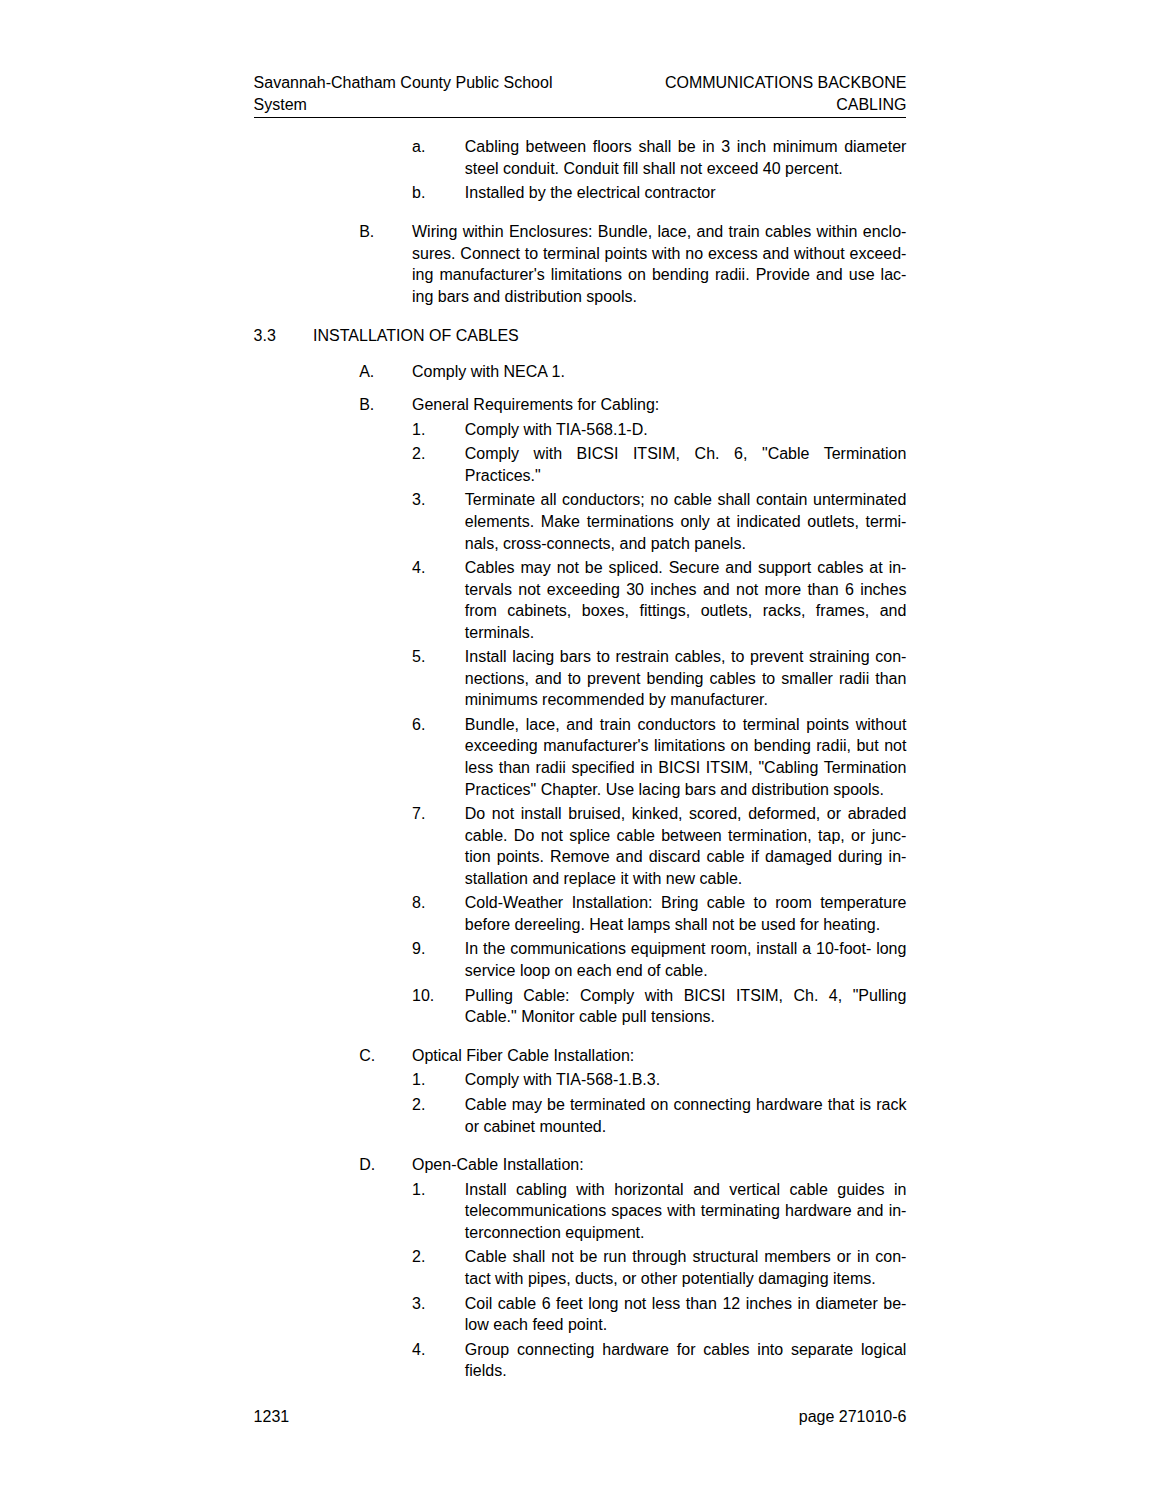Savannah-Chatham County Public School System
Communications Backbone Cabling
a. Cabling between floors shall be in 3 inch minimum diameter steel conduit. Conduit fill shall not exceed 40 percent.
b. Installed by the electrical contractor
B. Wiring within Enclosures: Bundle, lace, and train cables within enclosures. Connect to terminal points with no excess and without exceeding manufacturer's limitations on bending radii. Provide and use lacing bars and distribution spools.
3.3 Installation of Cables
A. Comply with NECA 1.
B. General Requirements for Cabling:
1. Comply with TIA-568.1-D.
2. Comply with BICSI ITSIM, Ch. 6, "Cable Termination Practices."
3. Terminate all conductors; no cable shall contain unterminated elements. Make terminations only at indicated outlets, terminals, cross-connects, and patch panels.
4. Cables may not be spliced. Secure and support cables at intervals not exceeding 30 inches and not more than 6 inches from cabinets, boxes, fittings, outlets, racks, frames, and terminals.
5. Install lacing bars to restrain cables, to prevent straining connections, and to prevent bending cables to smaller radii than minimums recommended by manufacturer.
6. Bundle, lace, and train conductors to terminal points without exceeding manufacturer's limitations on bending radii, but not less than radii specified in BICSI ITSIM, "Cabling Termination Practices" Chapter. Use lacing bars and distribution spools.
7. Do not install bruised, kinked, scored, deformed, or abraded cable. Do not splice cable between termination, tap, or junction points. Remove and discard cable if damaged during installation and replace it with new cable.
8. Cold-Weather Installation: Bring cable to room temperature before dereeling. Heat lamps shall not be used for heating.
9. In the communications equipment room, install a 10-foot- long service loop on each end of cable.
10. Pulling Cable: Comply with BICSI ITSIM, Ch. 4, "Pulling Cable." Monitor cable pull tensions.
C. Optical Fiber Cable Installation:
1. Comply with TIA-568-1.B.3.
2. Cable may be terminated on connecting hardware that is rack or cabinet mounted.
D. Open-Cable Installation:
1. Install cabling with horizontal and vertical cable guides in telecommunications spaces with terminating hardware and interconnection equipment.
2. Cable shall not be run through structural members or in contact with pipes, ducts, or other potentially damaging items.
3. Coil cable 6 feet long not less than 12 inches in diameter below each feed point.
4. Group connecting hardware for cables into separate logical fields.
1231
page 271010-6